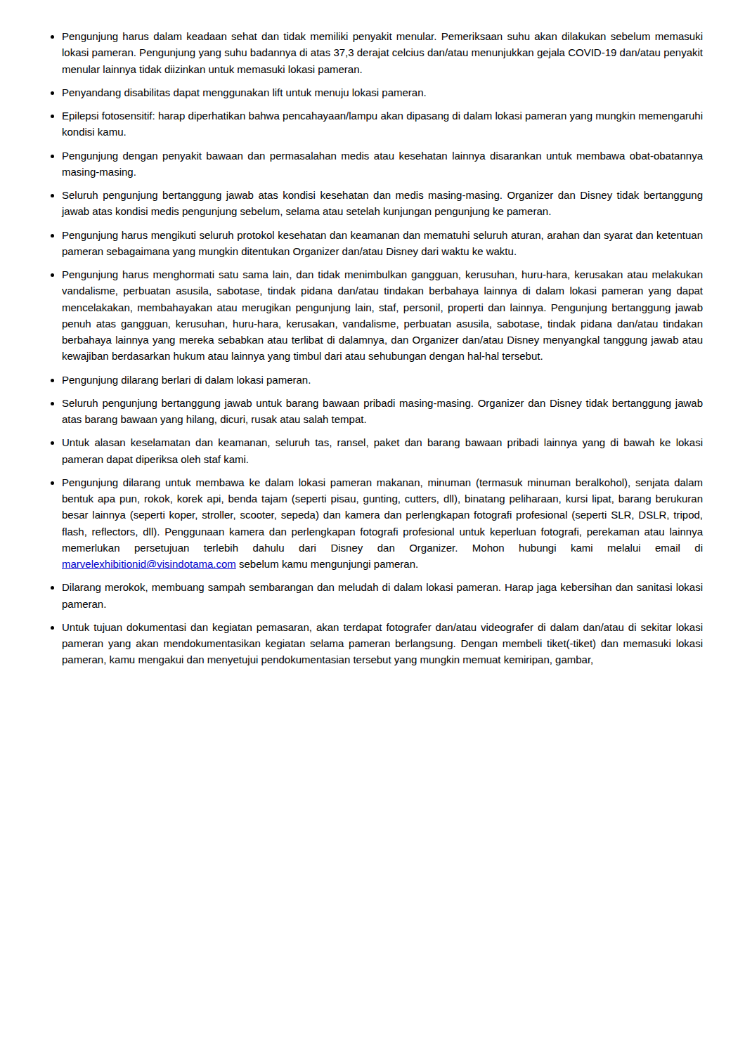Pengunjung harus dalam keadaan sehat dan tidak memiliki penyakit menular. Pemeriksaan suhu akan dilakukan sebelum memasuki lokasi pameran. Pengunjung yang suhu badannya di atas 37,3 derajat celcius dan/atau menunjukkan gejala COVID-19 dan/atau penyakit menular lainnya tidak diizinkan untuk memasuki lokasi pameran.
Penyandang disabilitas dapat menggunakan lift untuk menuju lokasi pameran.
Epilepsi fotosensitif: harap diperhatikan bahwa pencahayaan/lampu akan dipasang di dalam lokasi pameran yang mungkin memengaruhi kondisi kamu.
Pengunjung dengan penyakit bawaan dan permasalahan medis atau kesehatan lainnya disarankan untuk membawa obat-obatannya masing-masing.
Seluruh pengunjung bertanggung jawab atas kondisi kesehatan dan medis masing-masing. Organizer dan Disney tidak bertanggung jawab atas kondisi medis pengunjung sebelum, selama atau setelah kunjungan pengunjung ke pameran.
Pengunjung harus mengikuti seluruh protokol kesehatan dan keamanan dan mematuhi seluruh aturan, arahan dan syarat dan ketentuan pameran sebagaimana yang mungkin ditentukan Organizer dan/atau Disney dari waktu ke waktu.
Pengunjung harus menghormati satu sama lain, dan tidak menimbulkan gangguan, kerusuhan, huru-hara, kerusakan atau melakukan vandalisme, perbuatan asusila, sabotase, tindak pidana dan/atau tindakan berbahaya lainnya di dalam lokasi pameran yang dapat mencelakakan, membahayakan atau merugikan pengunjung lain, staf, personil, properti dan lainnya. Pengunjung bertanggung jawab penuh atas gangguan, kerusuhan, huru-hara, kerusakan, vandalisme, perbuatan asusila, sabotase, tindak pidana dan/atau tindakan berbahaya lainnya yang mereka sebabkan atau terlibat di dalamnya, dan Organizer dan/atau Disney menyangkal tanggung jawab atau kewajiban berdasarkan hukum atau lainnya yang timbul dari atau sehubungan dengan hal-hal tersebut.
Pengunjung dilarang berlari di dalam lokasi pameran.
Seluruh pengunjung bertanggung jawab untuk barang bawaan pribadi masing-masing. Organizer dan Disney tidak bertanggung jawab atas barang bawaan yang hilang, dicuri, rusak atau salah tempat.
Untuk alasan keselamatan dan keamanan, seluruh tas, ransel, paket dan barang bawaan pribadi lainnya yang di bawah ke lokasi pameran dapat diperiksa oleh staf kami.
Pengunjung dilarang untuk membawa ke dalam lokasi pameran makanan, minuman (termasuk minuman beralkohol), senjata dalam bentuk apa pun, rokok, korek api, benda tajam (seperti pisau, gunting, cutters, dll), binatang peliharaan, kursi lipat, barang berukuran besar lainnya (seperti koper, stroller, scooter, sepeda) dan kamera dan perlengkapan fotografi profesional (seperti SLR, DSLR, tripod, flash, reflectors, dll). Penggunaan kamera dan perlengkapan fotografi profesional untuk keperluan fotografi, perekaman atau lainnya memerlukan persetujuan terlebih dahulu dari Disney dan Organizer. Mohon hubungi kami melalui email di marvelexhibitionid@visindotama.com sebelum kamu mengunjungi pameran.
Dilarang merokok, membuang sampah sembarangan dan meludah di dalam lokasi pameran. Harap jaga kebersihan dan sanitasi lokasi pameran.
Untuk tujuan dokumentasi dan kegiatan pemasaran, akan terdapat fotografer dan/atau videografer di dalam dan/atau di sekitar lokasi pameran yang akan mendokumentasikan kegiatan selama pameran berlangsung. Dengan membeli tiket(-tiket) dan memasuki lokasi pameran, kamu mengakui dan menyetujui pendokumentasian tersebut yang mungkin memuat kemiripan, gambar,